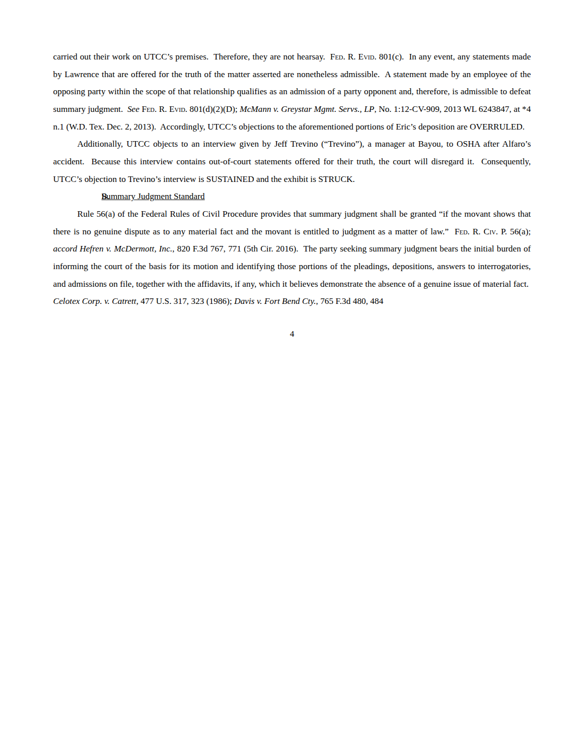carried out their work on UTCC’s premises. Therefore, they are not hearsay. Fed. R. Evid. 801(c). In any event, any statements made by Lawrence that are offered for the truth of the matter asserted are nonetheless admissible. A statement made by an employee of the opposing party within the scope of that relationship qualifies as an admission of a party opponent and, therefore, is admissible to defeat summary judgment. See Fed. R. Evid. 801(d)(2)(D); McMann v. Greystar Mgmt. Servs., LP, No. 1:12-CV-909, 2013 WL 6243847, at *4 n.1 (W.D. Tex. Dec. 2, 2013). Accordingly, UTCC’s objections to the aforementioned portions of Eric’s deposition are OVERRULED.
Additionally, UTCC objects to an interview given by Jeff Trevino (“Trevino”), a manager at Bayou, to OSHA after Alfaro’s accident. Because this interview contains out-of-court statements offered for their truth, the court will disregard it. Consequently, UTCC’s objection to Trevino’s interview is SUSTAINED and the exhibit is STRUCK.
B. Summary Judgment Standard
Rule 56(a) of the Federal Rules of Civil Procedure provides that summary judgment shall be granted “if the movant shows that there is no genuine dispute as to any material fact and the movant is entitled to judgment as a matter of law.” Fed. R. Civ. P. 56(a); accord Hefren v. McDermott, Inc., 820 F.3d 767, 771 (5th Cir. 2016). The party seeking summary judgment bears the initial burden of informing the court of the basis for its motion and identifying those portions of the pleadings, depositions, answers to interrogatories, and admissions on file, together with the affidavits, if any, which it believes demonstrate the absence of a genuine issue of material fact. Celotex Corp. v. Catrett, 477 U.S. 317, 323 (1986); Davis v. Fort Bend Cty., 765 F.3d 480, 484
4